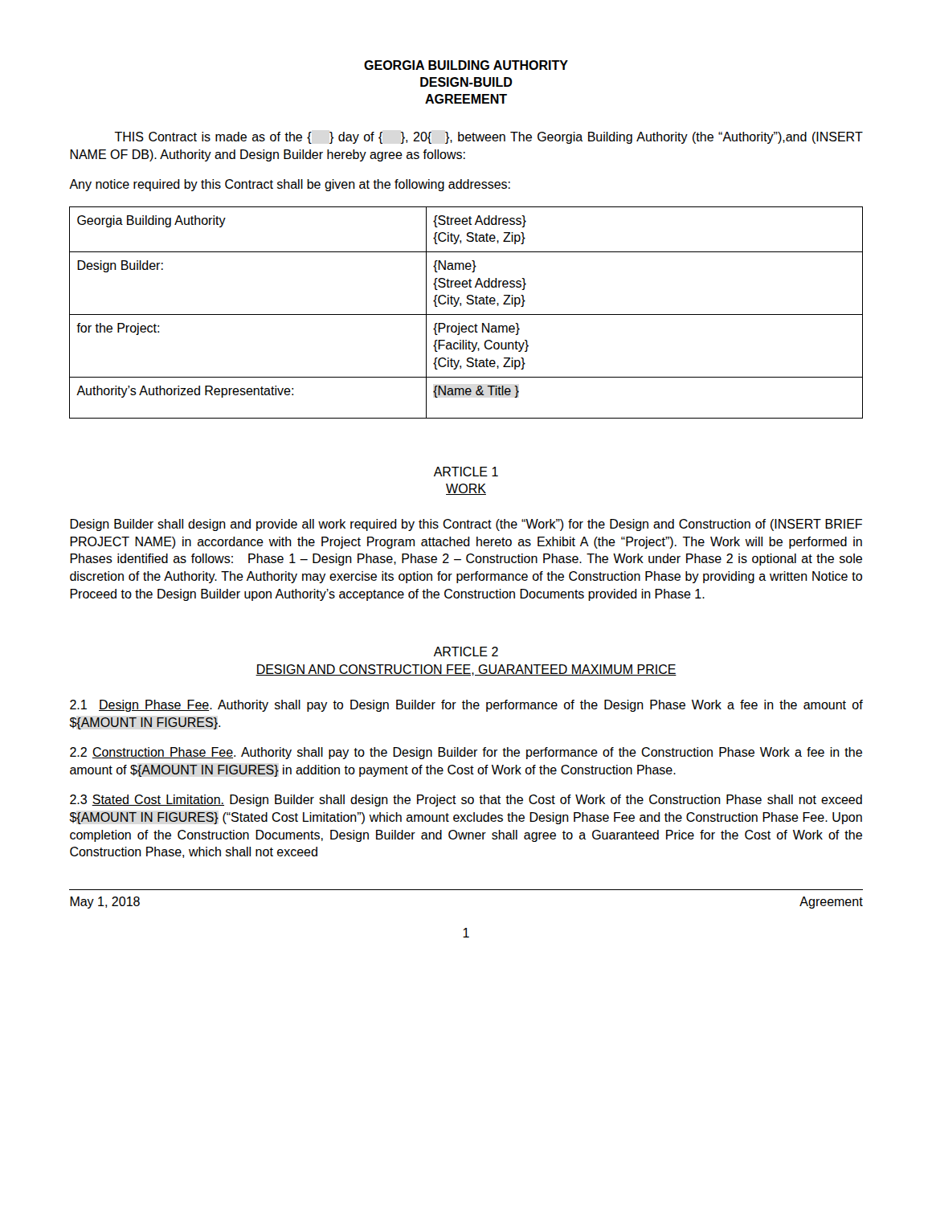GEORGIA BUILDING AUTHORITY DESIGN-BUILD AGREEMENT
THIS Contract is made as of the { } day of { }, 20{ }, between The Georgia Building Authority (the “Authority”),and (INSERT NAME OF DB). Authority and Design Builder hereby agree as follows:
Any notice required by this Contract shall be given at the following addresses:
| Georgia Building Authority | {Street Address} {City, State, Zip} |
| Design Builder: | {Name} {Street Address} {City, State, Zip} |
| for the Project: | {Project Name} {Facility, County} {City, State, Zip} |
| Authority’s Authorized Representative: | {Name & Title } |
ARTICLE 1 WORK
Design Builder shall design and provide all work required by this Contract (the “Work”) for the Design and Construction of (INSERT BRIEF PROJECT NAME) in accordance with the Project Program attached hereto as Exhibit A (the “Project”). The Work will be performed in Phases identified as follows: Phase 1 – Design Phase, Phase 2 – Construction Phase. The Work under Phase 2 is optional at the sole discretion of the Authority. The Authority may exercise its option for performance of the Construction Phase by providing a written Notice to Proceed to the Design Builder upon Authority’s acceptance of the Construction Documents provided in Phase 1.
ARTICLE 2 DESIGN AND CONSTRUCTION FEE, GUARANTEED MAXIMUM PRICE
2.1 Design Phase Fee. Authority shall pay to Design Builder for the performance of the Design Phase Work a fee in the amount of ${AMOUNT IN FIGURES}.
2.2 Construction Phase Fee. Authority shall pay to the Design Builder for the performance of the Construction Phase Work a fee in the amount of ${AMOUNT IN FIGURES} in addition to payment of the Cost of Work of the Construction Phase.
2.3 Stated Cost Limitation. Design Builder shall design the Project so that the Cost of Work of the Construction Phase shall not exceed ${AMOUNT IN FIGURES} (“Stated Cost Limitation”) which amount excludes the Design Phase Fee and the Construction Phase Fee. Upon completion of the Construction Documents, Design Builder and Owner shall agree to a Guaranteed Price for the Cost of Work of the Construction Phase, which shall not exceed
May 1, 2018 Agreement
1